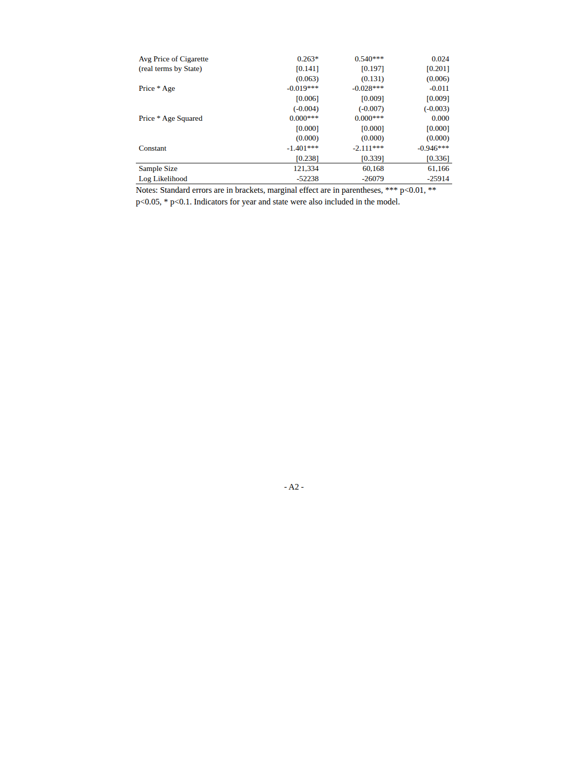| Avg Price of Cigarette | 0.263* | 0.540*** | 0.024 |
| (real terms by State) | [0.141] | [0.197] | [0.201] |
| | (0.063) | (0.131) | (0.006) |
| Price * Age | -0.019*** | -0.028*** | -0.011 |
| | [0.006] | [0.009] | [0.009] |
| | (-0.004) | (-0.007) | (-0.003) |
| Price * Age Squared | 0.000*** | 0.000*** | 0.000 |
| | [0.000] | [0.000] | [0.000] |
| | (0.000) | (0.000) | (0.000) |
| Constant | -1.401*** | -2.111*** | -0.946*** |
| | [0.238] | [0.339] | [0.336] |
| Sample Size | 121,334 | 60,168 | 61,166 |
| Log Likelihood | -52238 | -26079 | -25914 |
Notes: Standard errors are in brackets, marginal effect are in parentheses, *** p<0.01, ** p<0.05, * p<0.1. Indicators for year and state were also included in the model.
- A2 -